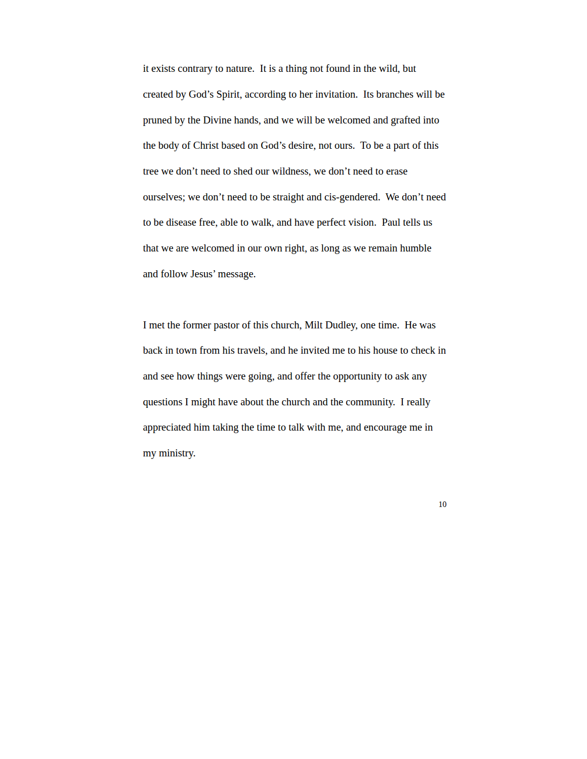it exists contrary to nature. It is a thing not found in the wild, but created by God’s Spirit, according to her invitation. Its branches will be pruned by the Divine hands, and we will be welcomed and grafted into the body of Christ based on God’s desire, not ours. To be a part of this tree we don’t need to shed our wildness, we don’t need to erase ourselves; we don’t need to be straight and cis-gendered. We don’t need to be disease free, able to walk, and have perfect vision. Paul tells us that we are welcomed in our own right, as long as we remain humble and follow Jesus’ message.
I met the former pastor of this church, Milt Dudley, one time. He was back in town from his travels, and he invited me to his house to check in and see how things were going, and offer the opportunity to ask any questions I might have about the church and the community. I really appreciated him taking the time to talk with me, and encourage me in my ministry.
10